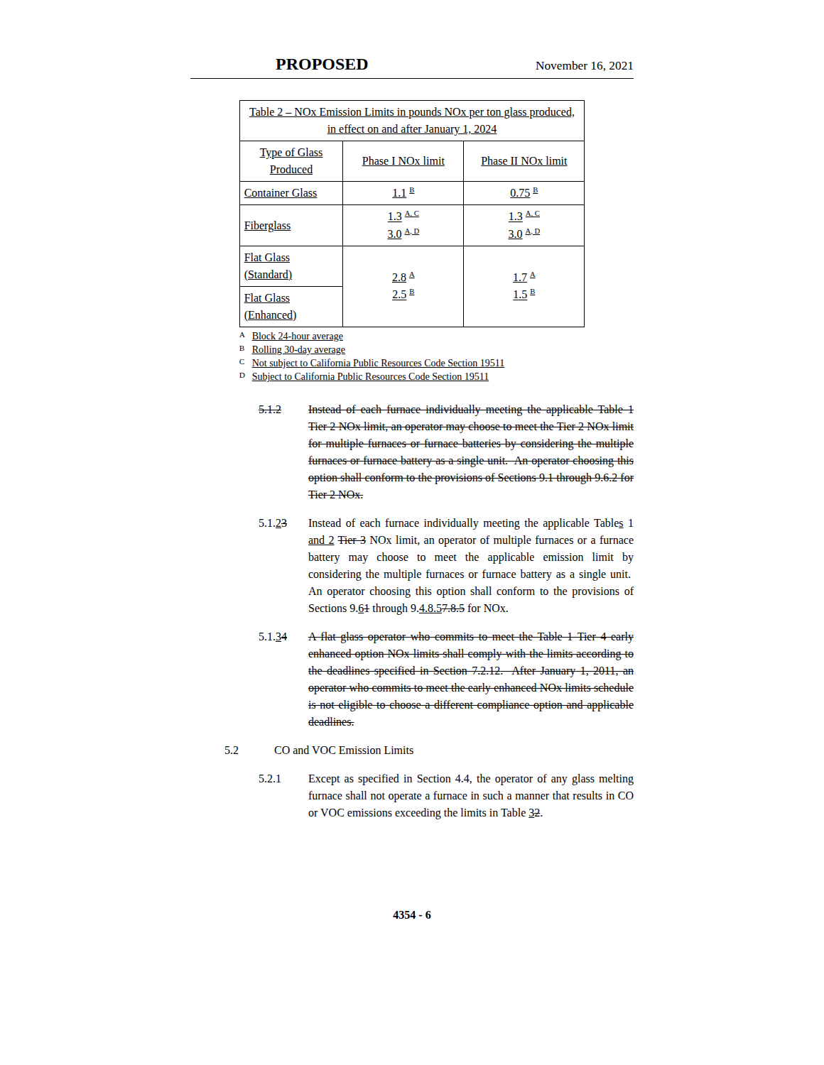PROPOSED
November 16, 2021
| Table 2 – NOx Emission Limits in pounds NOx per ton glass produced, in effect on and after January 1, 2024 |
| Type of Glass Produced | Phase I NOx limit | Phase II NOx limit |
| Container Glass | 1.1 B | 0.75 B |
| Fiberglass | 1.3 A, C 3.0 A, D | 1.3 A, C 3.0 A, D |
| Flat Glass (Standard) | 2.8 A 2.5 B | 1.7 A 1.5 B |
| Flat Glass (Enhanced) |
ABlock 24-hour average
BRolling 30-day average
CNot subject to California Public Resources Code Section 19511
DSubject to California Public Resources Code Section 19511
5.1.2
Instead of each furnace individually meeting the applicable Table 1 Tier 2 NOx limit, an operator may choose to meet the Tier 2 NOx limit for multiple furnaces or furnace batteries by considering the multiple furnaces or furnace battery as a single unit. An operator choosing this option shall conform to the provisions of Sections 9.1 through 9.6.2 for Tier 2 NOx.
5.1.23
Instead of each furnace individually meeting the applicable Tables 1 and 2 Tier 3 NOx limit, an operator of multiple furnaces or a furnace battery may choose to meet the applicable emission limit by considering the multiple furnaces or furnace battery as a single unit. An operator choosing this option shall conform to the provisions of Sections 9.61 through 9.4.8.57.8.5 for NOx.
5.1.34
A flat glass operator who commits to meet the Table 1 Tier 4 early enhanced option NOx limits shall comply with the limits according to the deadlines specified in Section 7.2.12. After January 1, 2011, an operator who commits to meet the early enhanced NOx limits schedule is not eligible to choose a different compliance option and applicable deadlines.
5.2
CO and VOC Emission Limits
5.2.1
Except as specified in Section 4.4, the operator of any glass melting furnace shall not operate a furnace in such a manner that results in CO or VOC emissions exceeding the limits in Table 32.
4354 - 6